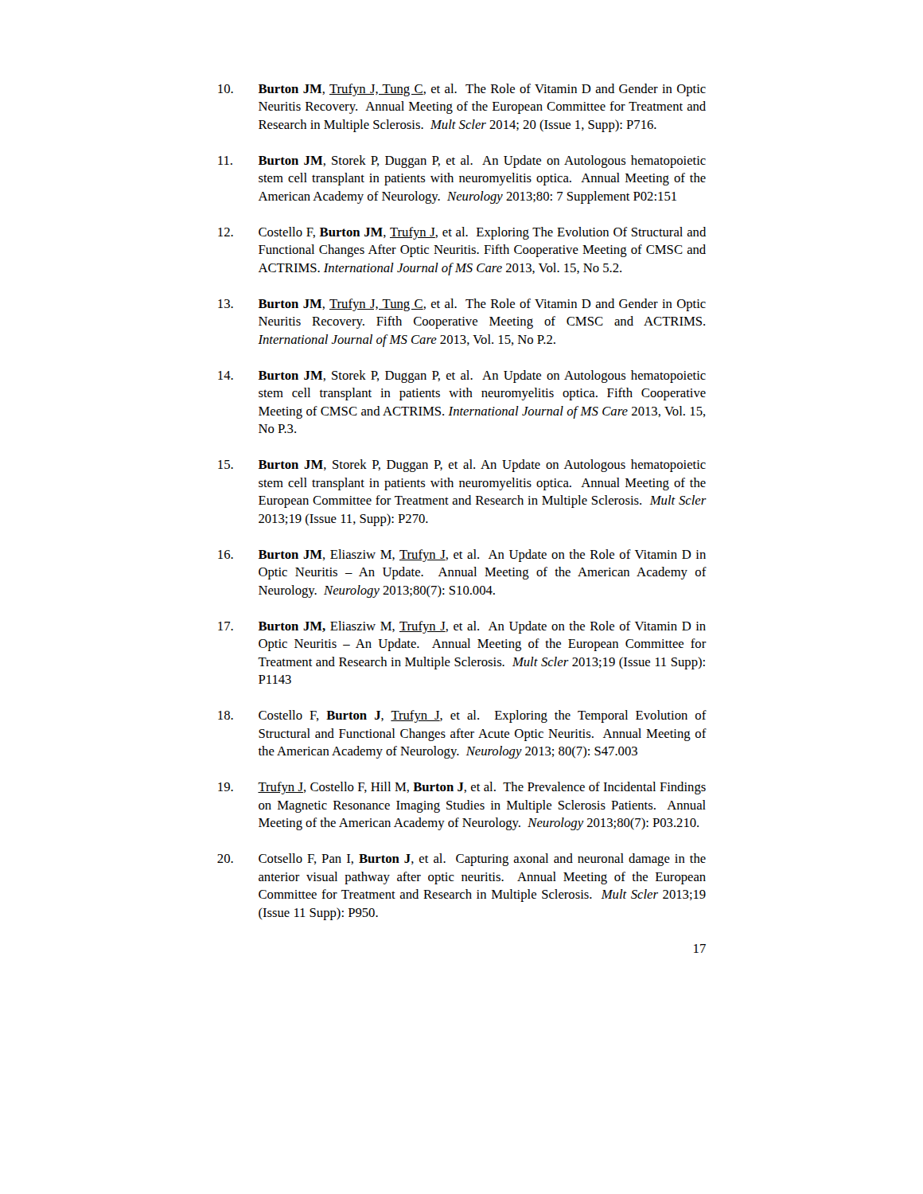10. Burton JM, Trufyn J, Tung C, et al. The Role of Vitamin D and Gender in Optic Neuritis Recovery. Annual Meeting of the European Committee for Treatment and Research in Multiple Sclerosis. Mult Scler 2014; 20 (Issue 1, Supp): P716.
11. Burton JM, Storek P, Duggan P, et al. An Update on Autologous hematopoietic stem cell transplant in patients with neuromyelitis optica. Annual Meeting of the American Academy of Neurology. Neurology 2013;80: 7 Supplement P02:151
12. Costello F, Burton JM, Trufyn J, et al. Exploring The Evolution Of Structural and Functional Changes After Optic Neuritis. Fifth Cooperative Meeting of CMSC and ACTRIMS. International Journal of MS Care 2013, Vol. 15, No 5.2.
13. Burton JM, Trufyn J, Tung C, et al. The Role of Vitamin D and Gender in Optic Neuritis Recovery. Fifth Cooperative Meeting of CMSC and ACTRIMS. International Journal of MS Care 2013, Vol. 15, No P.2.
14. Burton JM, Storek P, Duggan P, et al. An Update on Autologous hematopoietic stem cell transplant in patients with neuromyelitis optica. Fifth Cooperative Meeting of CMSC and ACTRIMS. International Journal of MS Care 2013, Vol. 15, No P.3.
15. Burton JM, Storek P, Duggan P, et al. An Update on Autologous hematopoietic stem cell transplant in patients with neuromyelitis optica. Annual Meeting of the European Committee for Treatment and Research in Multiple Sclerosis. Mult Scler 2013;19 (Issue 11, Supp): P270.
16. Burton JM, Eliasziw M, Trufyn J, et al. An Update on the Role of Vitamin D in Optic Neuritis – An Update. Annual Meeting of the American Academy of Neurology. Neurology 2013;80(7): S10.004.
17. Burton JM, Eliasziw M, Trufyn J, et al. An Update on the Role of Vitamin D in Optic Neuritis – An Update. Annual Meeting of the European Committee for Treatment and Research in Multiple Sclerosis. Mult Scler 2013;19 (Issue 11 Supp): P1143
18. Costello F, Burton J, Trufyn J, et al. Exploring the Temporal Evolution of Structural and Functional Changes after Acute Optic Neuritis. Annual Meeting of the American Academy of Neurology. Neurology 2013; 80(7): S47.003
19. Trufyn J, Costello F, Hill M, Burton J, et al. The Prevalence of Incidental Findings on Magnetic Resonance Imaging Studies in Multiple Sclerosis Patients. Annual Meeting of the American Academy of Neurology. Neurology 2013;80(7): P03.210.
20. Cotsello F, Pan I, Burton J, et al. Capturing axonal and neuronal damage in the anterior visual pathway after optic neuritis. Annual Meeting of the European Committee for Treatment and Research in Multiple Sclerosis. Mult Scler 2013;19 (Issue 11 Supp): P950.
17